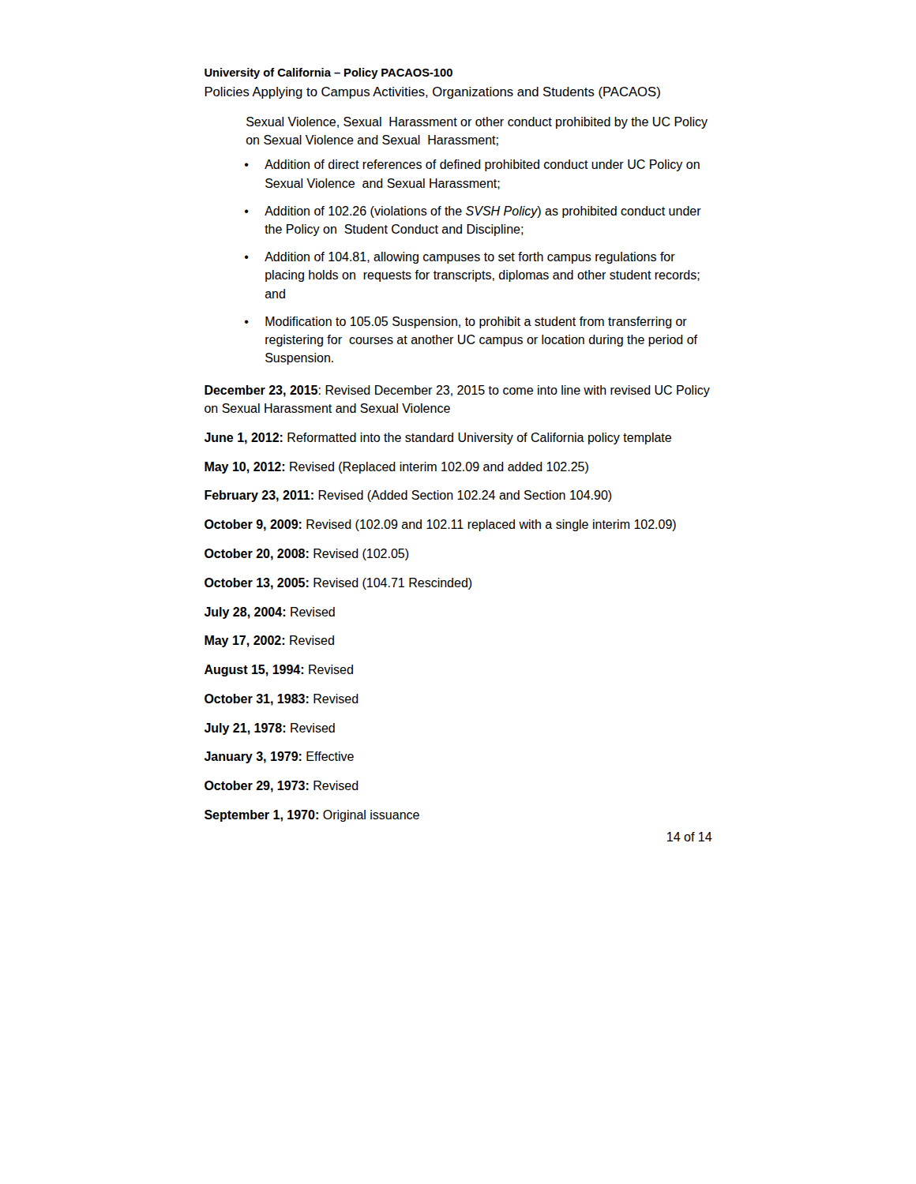University of California – Policy PACAOS-100
Policies Applying to Campus Activities, Organizations and Students (PACAOS)
Sexual Violence, Sexual Harassment or other conduct prohibited by the UC Policy on Sexual Violence and Sexual Harassment;
Addition of direct references of defined prohibited conduct under UC Policy on Sexual Violence and Sexual Harassment;
Addition of 102.26 (violations of the SVSH Policy) as prohibited conduct under the Policy on Student Conduct and Discipline;
Addition of 104.81, allowing campuses to set forth campus regulations for placing holds on requests for transcripts, diplomas and other student records; and
Modification to 105.05 Suspension, to prohibit a student from transferring or registering for courses at another UC campus or location during the period of Suspension.
December 23, 2015: Revised December 23, 2015 to come into line with revised UC Policy on Sexual Harassment and Sexual Violence
June 1, 2012: Reformatted into the standard University of California policy template
May 10, 2012: Revised (Replaced interim 102.09 and added 102.25)
February 23, 2011: Revised (Added Section 102.24 and Section 104.90)
October 9, 2009: Revised (102.09 and 102.11 replaced with a single interim 102.09)
October 20, 2008: Revised (102.05)
October 13, 2005: Revised (104.71 Rescinded)
July 28, 2004: Revised
May 17, 2002: Revised
August 15, 1994: Revised
October 31, 1983: Revised
July 21, 1978: Revised
January 3, 1979: Effective
October 29, 1973: Revised
September 1, 1970: Original issuance
14 of 14